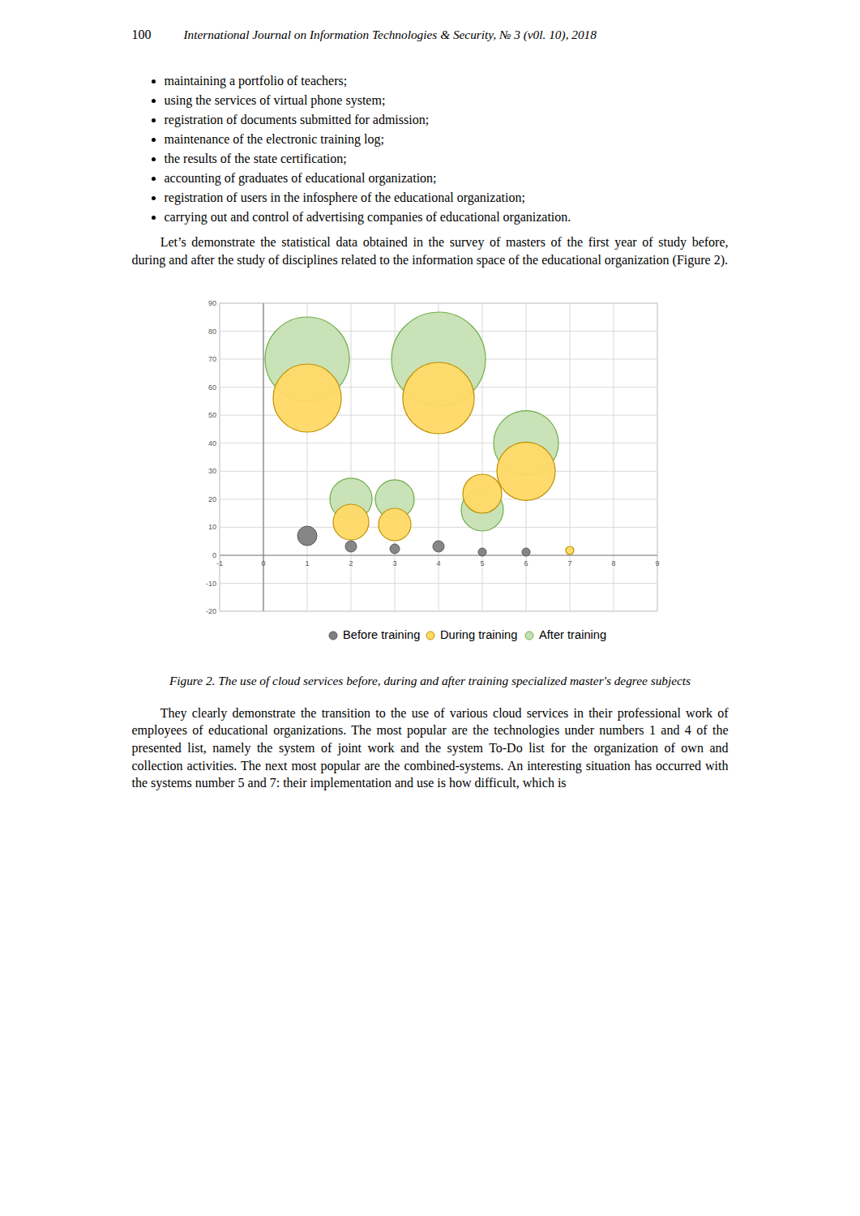100 International Journal on Information Technologies & Security, № 3 (v0l. 10), 2018
maintaining a portfolio of teachers;
using the services of virtual phone system;
registration of documents submitted for admission;
maintenance of the electronic training log;
the results of the state certification;
accounting of graduates of educational organization;
registration of users in the infosphere of the educational organization;
carrying out and control of advertising companies of educational organization.
Let’s demonstrate the statistical data obtained in the survey of masters of the first year of study before, during and after the study of disciplines related to the information space of the educational organization (Figure 2).
90 80 70 60 50 40 30 20 10 0 -10 -20 -1 0 1 2 3 4 5 6 7 8 9 Before training During training After training
Figure 2. The use of cloud services before, during and after training specialized master's degree subjects
They clearly demonstrate the transition to the use of various cloud services in their professional work of employees of educational organizations. The most popular are the technologies under numbers 1 and 4 of the presented list, namely the system of joint work and the system To-Do list for the organization of own and collection activities. The next most popular are the combined-systems. An interesting situation has occurred with the systems number 5 and 7: their implementation and use is how difficult, which is